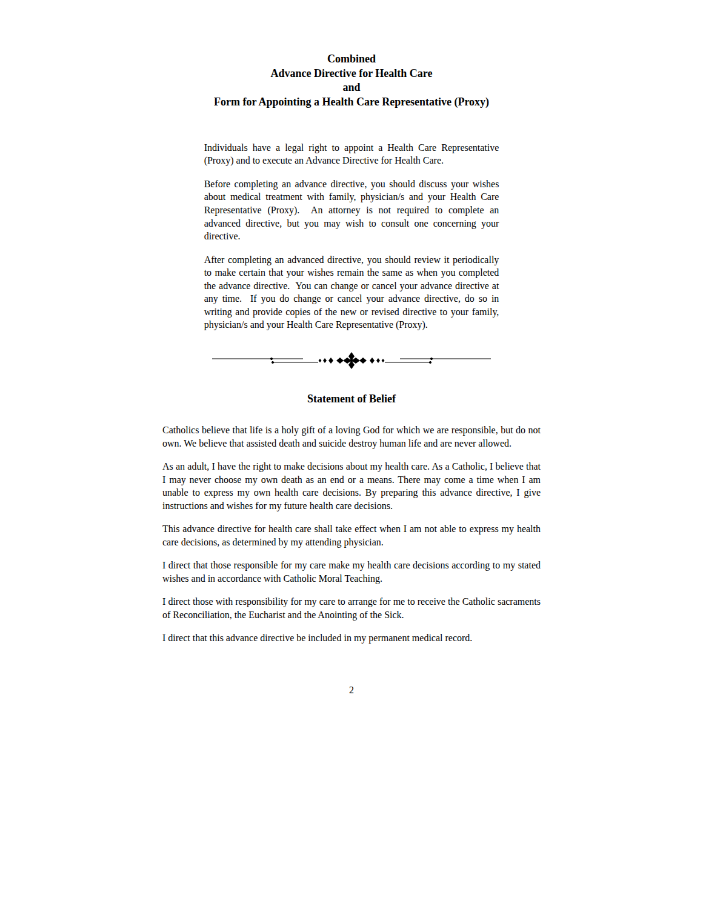Combined Advance Directive for Health Care and Form for Appointing a Health Care Representative (Proxy)
Individuals have a legal right to appoint a Health Care Representative (Proxy) and to execute an Advance Directive for Health Care.
Before completing an advance directive, you should discuss your wishes about medical treatment with family, physician/s and your Health Care Representative (Proxy). An attorney is not required to complete an advanced directive, but you may wish to consult one concerning your directive.
After completing an advanced directive, you should review it periodically to make certain that your wishes remain the same as when you completed the advance directive. You can change or cancel your advance directive at any time. If you do change or cancel your advance directive, do so in writing and provide copies of the new or revised directive to your family, physician/s and your Health Care Representative (Proxy).
Statement of Belief
Catholics believe that life is a holy gift of a loving God for which we are responsible, but do not own. We believe that assisted death and suicide destroy human life and are never allowed.
As an adult, I have the right to make decisions about my health care. As a Catholic, I believe that I may never choose my own death as an end or a means. There may come a time when I am unable to express my own health care decisions. By preparing this advance directive, I give instructions and wishes for my future health care decisions.
This advance directive for health care shall take effect when I am not able to express my health care decisions, as determined by my attending physician.
I direct that those responsible for my care make my health care decisions according to my stated wishes and in accordance with Catholic Moral Teaching.
I direct those with responsibility for my care to arrange for me to receive the Catholic sacraments of Reconciliation, the Eucharist and the Anointing of the Sick.
I direct that this advance directive be included in my permanent medical record.
2